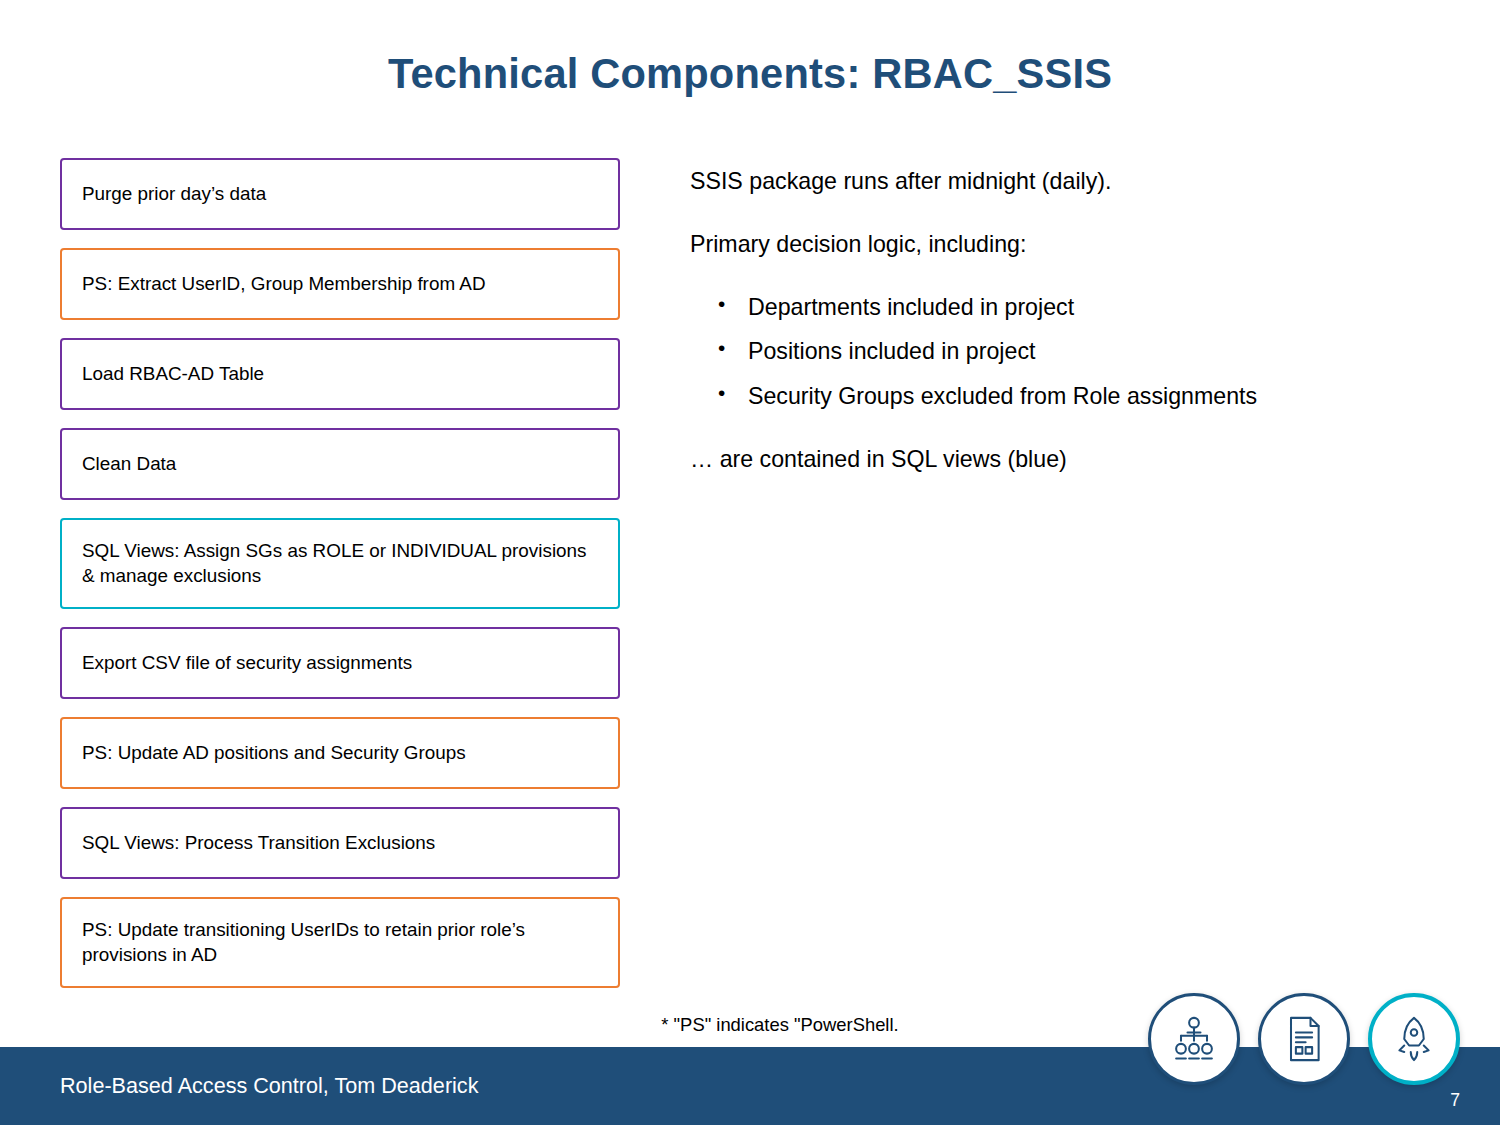Technical Components: RBAC_SSIS
Purge prior day’s data
PS: Extract UserID, Group Membership from AD
Load RBAC-AD Table
Clean Data
SQL Views: Assign SGs as ROLE or INDIVIDUAL provisions & manage exclusions
Export CSV file of security assignments
PS: Update AD positions and Security Groups
SQL Views: Process Transition Exclusions
PS: Update transitioning UserIDs to retain prior role’s provisions in AD
SSIS package runs after midnight (daily).
Primary decision logic, including:
Departments included in project
Positions included in project
Security Groups excluded from Role assignments
… are contained in SQL views (blue)
* "PS" indicates "PowerShell.
Role-Based Access Control, Tom Deaderick
7